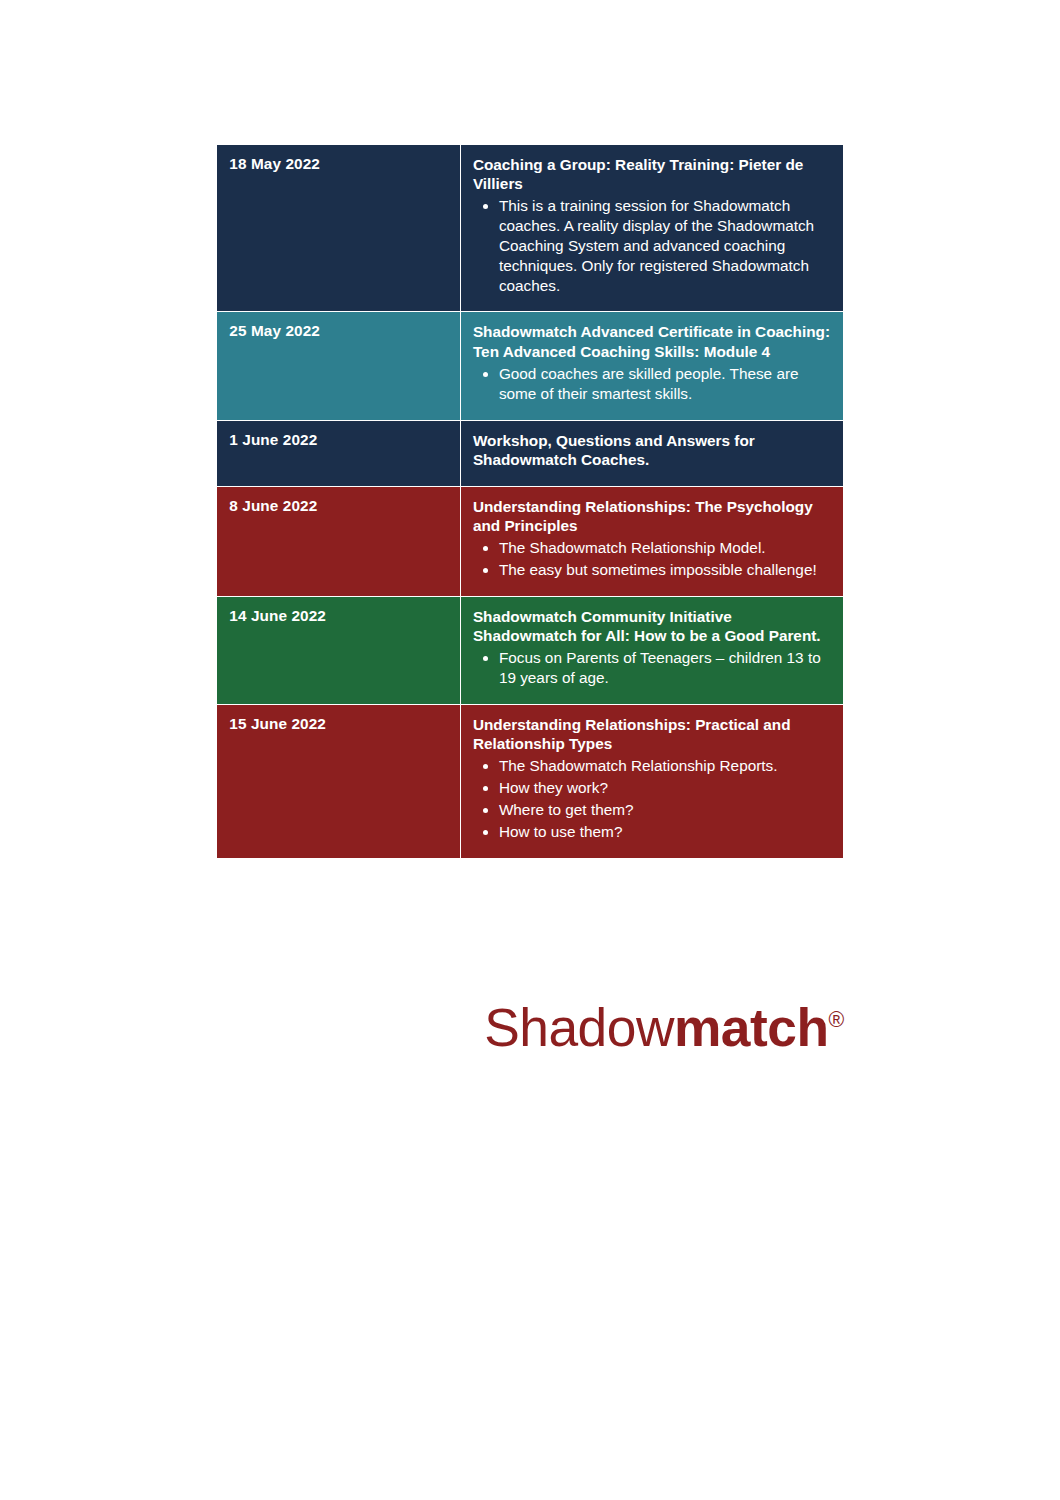| 18 May 2022 | Coaching a Group: Reality Training: Pieter de Villiers This is a training session for Shadowmatch coaches. A reality display of the Shadowmatch Coaching System and advanced coaching techniques. Only for registered Shadowmatch coaches. |
| 25 May 2022 | Shadowmatch Advanced Certificate in Coaching: Ten Advanced Coaching Skills: Module 4 Good coaches are skilled people. These are some of their smartest skills. |
| 1 June 2022 | Workshop, Questions and Answers for Shadowmatch Coaches. |
| 8 June 2022 | Understanding Relationships: The Psychology and Principles The Shadowmatch Relationship Model. The easy but sometimes impossible challenge! |
| 14 June 2022 | Shadowmatch Community Initiative Shadowmatch for All: How to be a Good Parent. Focus on Parents of Teenagers – children 13 to 19 years of age. |
| 15 June 2022 | Understanding Relationships: Practical and Relationship Types The Shadowmatch Relationship Reports. How they work? Where to get them? How to use them? |
Shadowmatch®